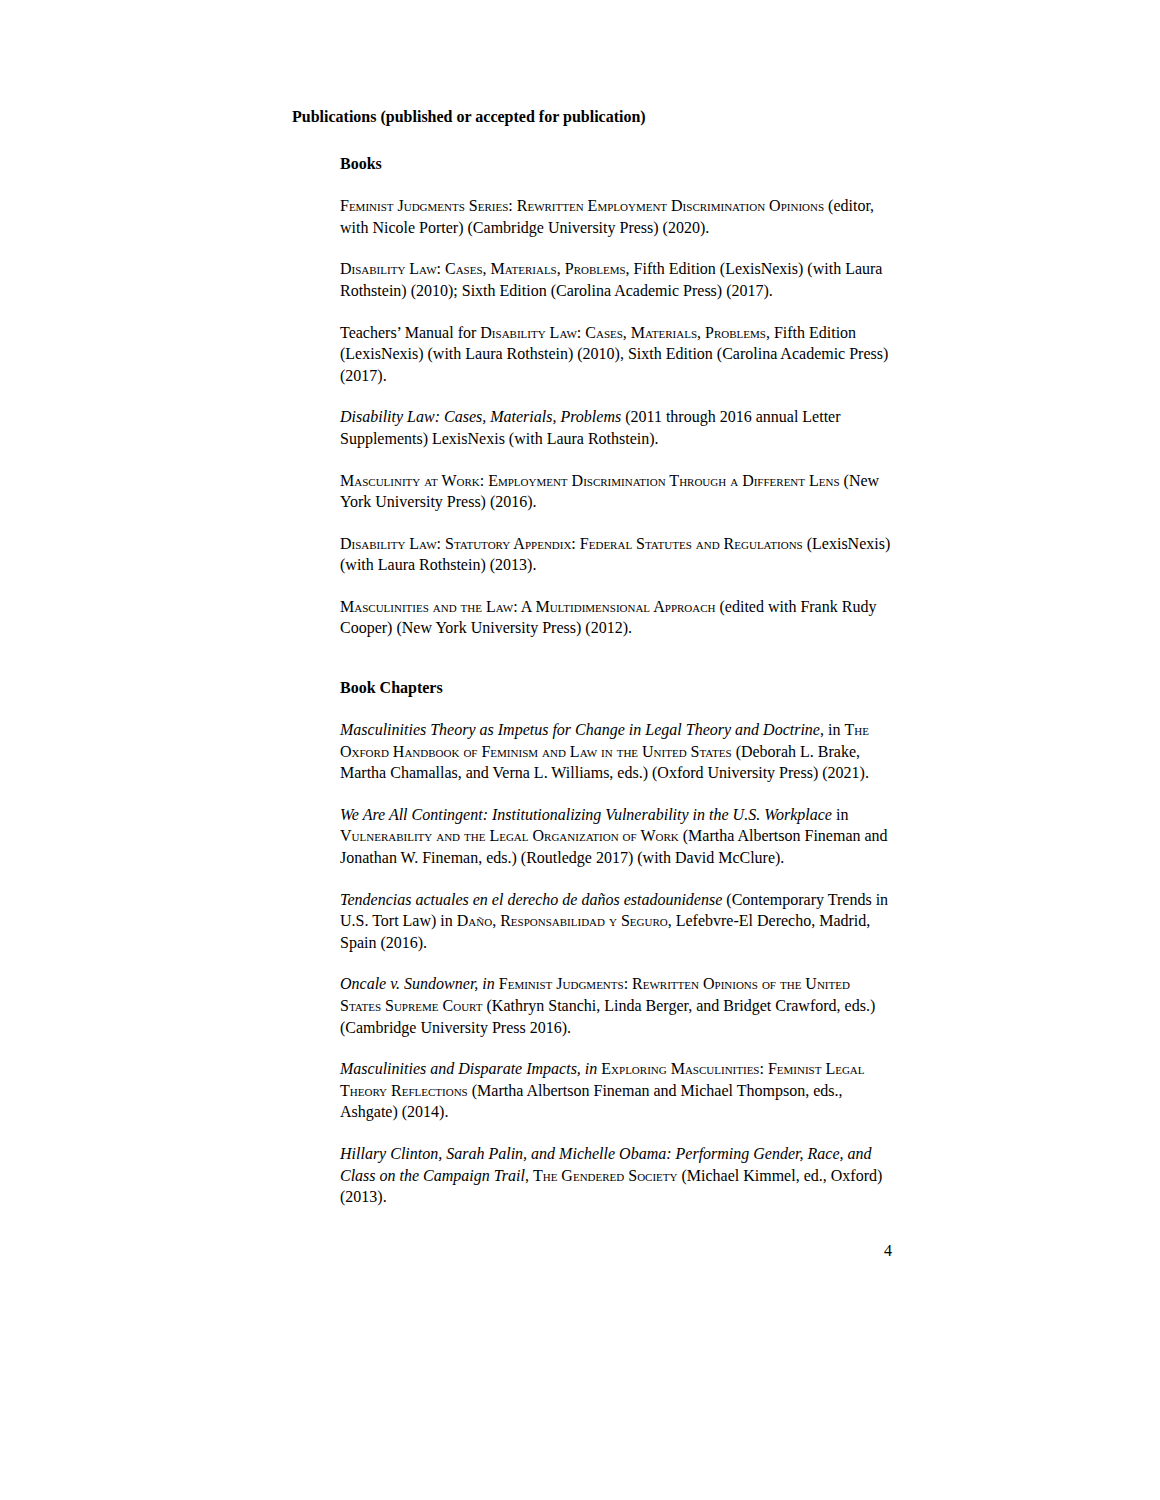Publications (published or accepted for publication)
Books
Feminist Judgments Series: Rewritten Employment Discrimination Opinions (editor, with Nicole Porter) (Cambridge University Press) (2020).
Disability Law: Cases, Materials, Problems, Fifth Edition (LexisNexis) (with Laura Rothstein) (2010); Sixth Edition (Carolina Academic Press) (2017).
Teachers’ Manual for Disability Law: Cases, Materials, Problems, Fifth Edition (LexisNexis) (with Laura Rothstein) (2010), Sixth Edition (Carolina Academic Press) (2017).
Disability Law: Cases, Materials, Problems (2011 through 2016 annual Letter Supplements) LexisNexis (with Laura Rothstein).
Masculinity at Work: Employment Discrimination Through a Different Lens (New York University Press) (2016).
Disability Law: Statutory Appendix: Federal Statutes and Regulations (LexisNexis) (with Laura Rothstein) (2013).
Masculinities and the Law: A Multidimensional Approach (edited with Frank Rudy Cooper) (New York University Press) (2012).
Book Chapters
Masculinities Theory as Impetus for Change in Legal Theory and Doctrine, in The Oxford Handbook of Feminism and Law in the United States (Deborah L. Brake, Martha Chamallas, and Verna L. Williams, eds.) (Oxford University Press) (2021).
We Are All Contingent: Institutionalizing Vulnerability in the U.S. Workplace in Vulnerability and the Legal Organization of Work (Martha Albertson Fineman and Jonathan W. Fineman, eds.) (Routledge 2017) (with David McClure).
Tendencias actuales en el derecho de daños estadounidense (Contemporary Trends in U.S. Tort Law) in Daño, Responsabilidad y Seguro, Lefebvre-El Derecho, Madrid, Spain (2016).
Oncale v. Sundowner, in Feminist Judgments: Rewritten Opinions of the United States Supreme Court (Kathryn Stanchi, Linda Berger, and Bridget Crawford, eds.) (Cambridge University Press 2016).
Masculinities and Disparate Impacts, in Exploring Masculinities: Feminist Legal Theory Reflections (Martha Albertson Fineman and Michael Thompson, eds., Ashgate) (2014).
Hillary Clinton, Sarah Palin, and Michelle Obama: Performing Gender, Race, and Class on the Campaign Trail, The Gendered Society (Michael Kimmel, ed., Oxford) (2013).
4